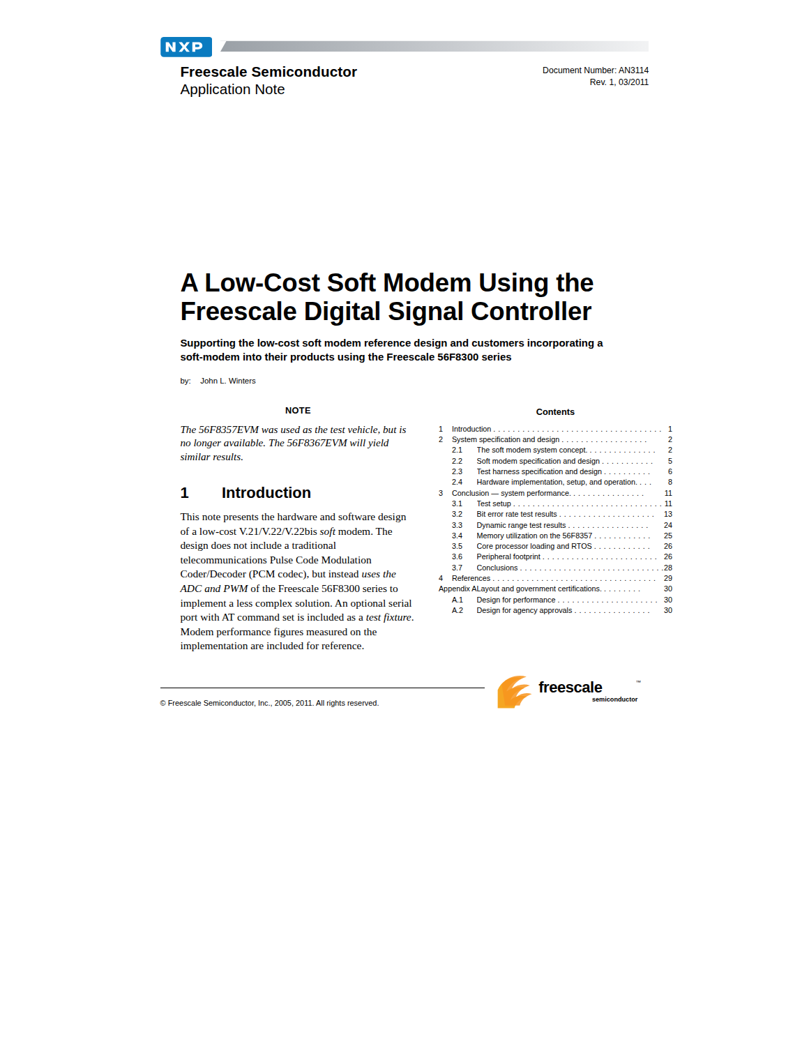Freescale Semiconductor
Application Note
Document Number: AN3114
Rev. 1, 03/2011
A Low-Cost Soft Modem Using the
Freescale Digital Signal Controller
Supporting the low-cost soft modem reference design and customers incorporating a soft-modem into their products using the Freescale 56F8300 series
by: John L. Winters
NOTE
The 56F8357EVM was used as the test vehicle, but is no longer available. The 56F8367EVM will yield similar results.
1 Introduction
This note presents the hardware and software design of a low-cost V.21/V.22/V.22bis soft modem. The design does not include a traditional telecommunications Pulse Code Modulation Coder/Decoder (PCM codec), but instead uses the ADC and PWM of the Freescale 56F8300 series to implement a less complex solution. An optional serial port with AT command set is included as a test fixture. Modem performance figures measured on the implementation are included for reference.
Contents
| 1 | Introduction . . . . . . . . . . . . . . . . . . . . . . . . . . . . . . . . . . . | 1 |
| 2 | System specification and design . . . . . . . . . . . . . . . . . . | 2 |
| | 2.1 | The soft modem system concept. . . . . . . . . . . . . . . | 2 |
| | 2.2 | Soft modem specification and design . . . . . . . . . . . | 5 |
| | 2.3 | Test harness specification and design . . . . . . . . . . | 6 |
| | 2.4 | Hardware implementation, setup, and operation. . . . | 8 |
| 3 | Conclusion — system performance. . . . . . . . . . . . . . . . | 11 |
| | 3.1 | Test setup . . . . . . . . . . . . . . . . . . . . . . . . . . . . . . . | 11 |
| | 3.2 | Bit error rate test results . . . . . . . . . . . . . . . . . . . . | 13 |
| | 3.3 | Dynamic range test results . . . . . . . . . . . . . . . . . | 24 |
| | 3.4 | Memory utilization on the 56F8357 . . . . . . . . . . . . | 25 |
| | 3.5 | Core processor loading and RTOS . . . . . . . . . . . . | 26 |
| | 3.6 | Peripheral footprint . . . . . . . . . . . . . . . . . . . . . . . . | 26 |
| | 3.7 | Conclusions . . . . . . . . . . . . . . . . . . . . . . . . . . . . . . | 28 |
| 4 | References . . . . . . . . . . . . . . . . . . . . . . . . . . . . . . . . . . | 29 |
| Appendix A | Layout and government certifications. . . . . . . . . | 30 |
| | A.1 | Design for performance . . . . . . . . . . . . . . . . . . . . . | 30 |
| | A.2 | Design for agency approvals . . . . . . . . . . . . . . . . | 30 |
© Freescale Semiconductor, Inc., 2005, 2011. All rights reserved.
freescale ™ semiconductor